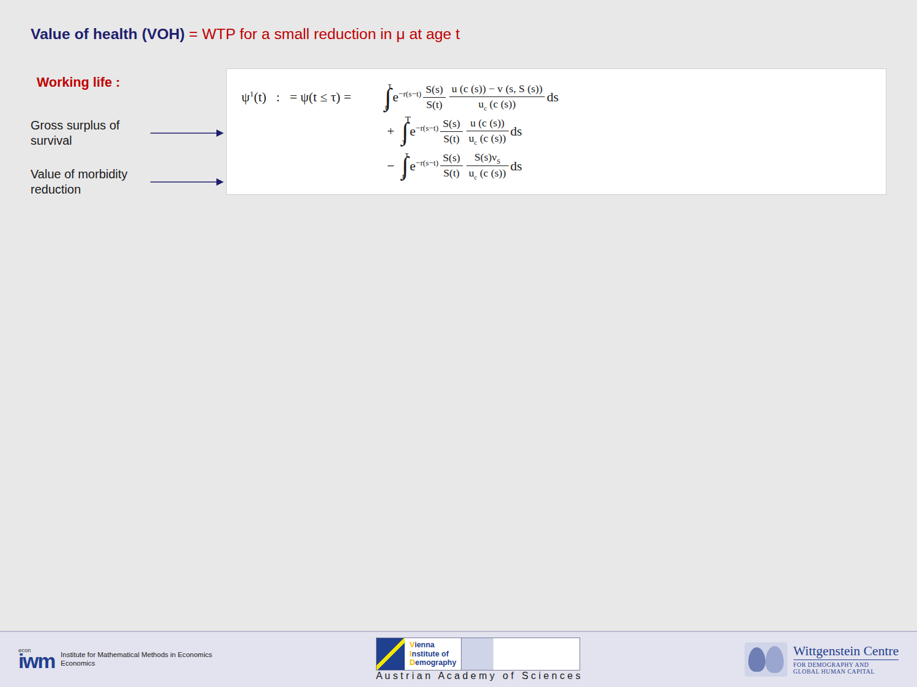Value of health (VOH) = WTP for a small reduction in μ at age t
Working life :
Gross surplus of survival
Value of morbidity reduction
ψ1(t) : = ψ(t ≤ τ) = ∫τt e−r(s−t) S(s) S(t) u (c (s)) − v (s, S (s)) uc (c (s)) ds
+ ∫Tτ e−r(s−t) S(s) S(t) u (c (s)) uc (c (s)) ds
− ∫τt e−r(s−t) S(s) S(t) S(s)νS uc (c (s)) ds
econiwm
Institute for Mathematical Methods in Economics
Economics
Vienna
Institute of
Demography
A u s t r i a n A c a d e m y o f S c i e n c e s
Wittgenstein Centre FOR DEMOGRAPHY AND
GLOBAL HUMAN CAPITAL